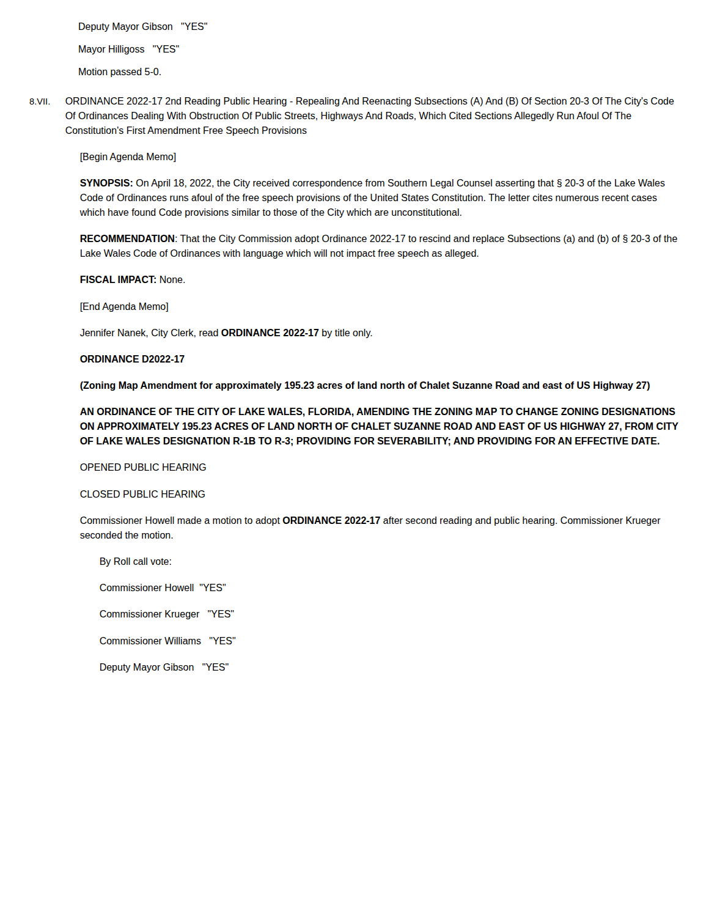Deputy Mayor Gibson "YES"
Mayor Hilligoss "YES"
Motion passed 5-0.
8.VII.
ORDINANCE 2022-17 2nd Reading Public Hearing - Repealing And Reenacting Subsections (A) And (B) Of Section 20-3 Of The City's Code Of Ordinances Dealing With Obstruction Of Public Streets, Highways And Roads, Which Cited Sections Allegedly Run Afoul Of The Constitution's First Amendment Free Speech Provisions
[Begin Agenda Memo]
SYNOPSIS: On April 18, 2022, the City received correspondence from Southern Legal Counsel asserting that § 20-3 of the Lake Wales Code of Ordinances runs afoul of the free speech provisions of the United States Constitution. The letter cites numerous recent cases which have found Code provisions similar to those of the City which are unconstitutional.
RECOMMENDATION: That the City Commission adopt Ordinance 2022-17 to rescind and replace Subsections (a) and (b) of § 20-3 of the Lake Wales Code of Ordinances with language which will not impact free speech as alleged.
FISCAL IMPACT: None.
[End Agenda Memo]
Jennifer Nanek, City Clerk, read ORDINANCE 2022-17 by title only.
ORDINANCE D2022-17
(Zoning Map Amendment for approximately 195.23 acres of land north of Chalet Suzanne Road and east of US Highway 27)
AN ORDINANCE OF THE CITY OF LAKE WALES, FLORIDA, AMENDING THE ZONING MAP TO CHANGE ZONING DESIGNATIONS ON APPROXIMATELY 195.23 ACRES OF LAND NORTH OF CHALET SUZANNE ROAD AND EAST OF US HIGHWAY 27, FROM CITY OF LAKE WALES DESIGNATION R-1B TO R-3; PROVIDING FOR SEVERABILITY; AND PROVIDING FOR AN EFFECTIVE DATE.
OPENED PUBLIC HEARING
CLOSED PUBLIC HEARING
Commissioner Howell made a motion to adopt ORDINANCE 2022-17 after second reading and public hearing. Commissioner Krueger seconded the motion.
By Roll call vote:
Commissioner Howell "YES"
Commissioner Krueger "YES"
Commissioner Williams "YES"
Deputy Mayor Gibson "YES"